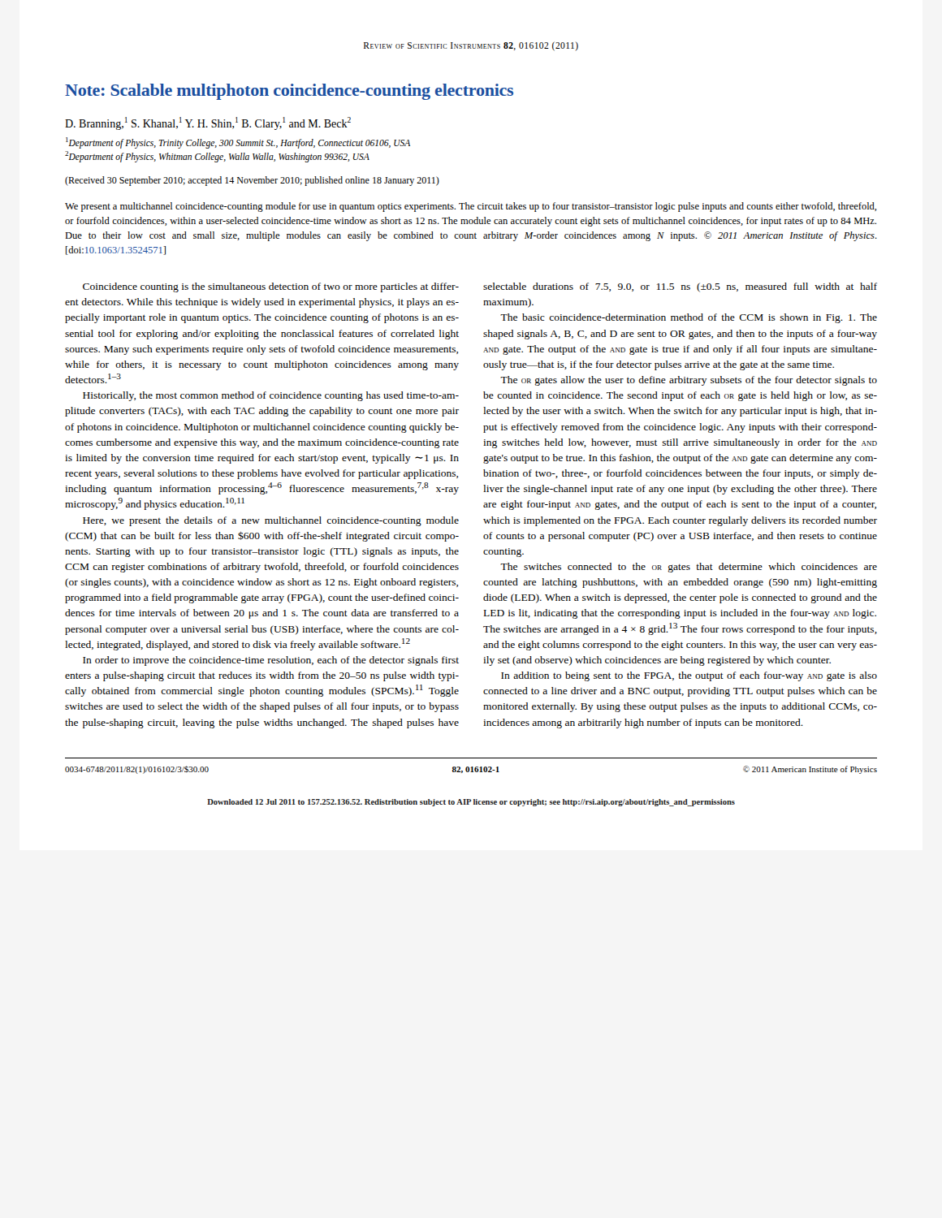Review of Scientific Instruments 82, 016102 (2011)
Note: Scalable multiphoton coincidence-counting electronics
D. Branning,1 S. Khanal,1 Y. H. Shin,1 B. Clary,1 and M. Beck2
1Department of Physics, Trinity College, 300 Summit St., Hartford, Connecticut 06106, USA
2Department of Physics, Whitman College, Walla Walla, Washington 99362, USA
(Received 30 September 2010; accepted 14 November 2010; published online 18 January 2011)
We present a multichannel coincidence-counting module for use in quantum optics experiments. The circuit takes up to four transistor–transistor logic pulse inputs and counts either twofold, threefold, or fourfold coincidences, within a user-selected coincidence-time window as short as 12 ns. The module can accurately count eight sets of multichannel coincidences, for input rates of up to 84 MHz. Due to their low cost and small size, multiple modules can easily be combined to count arbitrary M-order coincidences among N inputs. © 2011 American Institute of Physics. [doi:10.1063/1.3524571]
Coincidence counting is the simultaneous detection of two or more particles at different detectors. While this technique is widely used in experimental physics, it plays an especially important role in quantum optics. The coincidence counting of photons is an essential tool for exploring and/or exploiting the nonclassical features of correlated light sources. Many such experiments require only sets of twofold coincidence measurements, while for others, it is necessary to count multiphoton coincidences among many detectors.1–3
Historically, the most common method of coincidence counting has used time-to-amplitude converters (TACs), with each TAC adding the capability to count one more pair of photons in coincidence. Multiphoton or multichannel coincidence counting quickly becomes cumbersome and expensive this way, and the maximum coincidence-counting rate is limited by the conversion time required for each start/stop event, typically ∼1 μs. In recent years, several solutions to these problems have evolved for particular applications, including quantum information processing,4–6 fluorescence measurements,7,8 x-ray microscopy,9 and physics education.10,11
Here, we present the details of a new multichannel coincidence-counting module (CCM) that can be built for less than $600 with off-the-shelf integrated circuit components. Starting with up to four transistor–transistor logic (TTL) signals as inputs, the CCM can register combinations of arbitrary twofold, threefold, or fourfold coincidences (or singles counts), with a coincidence window as short as 12 ns. Eight onboard registers, programmed into a field programmable gate array (FPGA), count the user-defined coincidences for time intervals of between 20 μs and 1 s. The count data are transferred to a personal computer over a universal serial bus (USB) interface, where the counts are collected, integrated, displayed, and stored to disk via freely available software.12
In order to improve the coincidence-time resolution, each of the detector signals first enters a pulse-shaping circuit that reduces its width from the 20–50 ns pulse width typically obtained from commercial single photon counting modules (SPCMs).11 Toggle switches are used to select the width of the shaped pulses of all four inputs, or to bypass the pulse-shaping circuit, leaving the pulse widths unchanged. The shaped pulses have selectable durations of 7.5, 9.0, or 11.5 ns (±0.5 ns, measured full width at half maximum).
The basic coincidence-determination method of the CCM is shown in Fig. 1. The shaped signals A, B, C, and D are sent to OR gates, and then to the inputs of a four-way and gate. The output of the and gate is true if and only if all four inputs are simultaneously true—that is, if the four detector pulses arrive at the gate at the same time.
The or gates allow the user to define arbitrary subsets of the four detector signals to be counted in coincidence. The second input of each or gate is held high or low, as selected by the user with a switch. When the switch for any particular input is high, that input is effectively removed from the coincidence logic. Any inputs with their corresponding switches held low, however, must still arrive simultaneously in order for the and gate's output to be true. In this fashion, the output of the and gate can determine any combination of two-, three-, or fourfold coincidences between the four inputs, or simply deliver the single-channel input rate of any one input (by excluding the other three). There are eight four-input and gates, and the output of each is sent to the input of a counter, which is implemented on the FPGA. Each counter regularly delivers its recorded number of counts to a personal computer (PC) over a USB interface, and then resets to continue counting.
The switches connected to the or gates that determine which coincidences are counted are latching pushbuttons, with an embedded orange (590 nm) light-emitting diode (LED). When a switch is depressed, the center pole is connected to ground and the LED is lit, indicating that the corresponding input is included in the four-way and logic. The switches are arranged in a 4 × 8 grid.13 The four rows correspond to the four inputs, and the eight columns correspond to the eight counters. In this way, the user can very easily set (and observe) which coincidences are being registered by which counter.
In addition to being sent to the FPGA, the output of each four-way and gate is also connected to a line driver and a BNC output, providing TTL output pulses which can be monitored externally. By using these output pulses as the inputs to additional CCMs, coincidences among an arbitrarily high number of inputs can be monitored.
0034-6748/2011/82(1)/016102/3/$30.00
82, 016102-1
© 2011 American Institute of Physics
Downloaded 12 Jul 2011 to 157.252.136.52. Redistribution subject to AIP license or copyright; see http://rsi.aip.org/about/rights_and_permissions